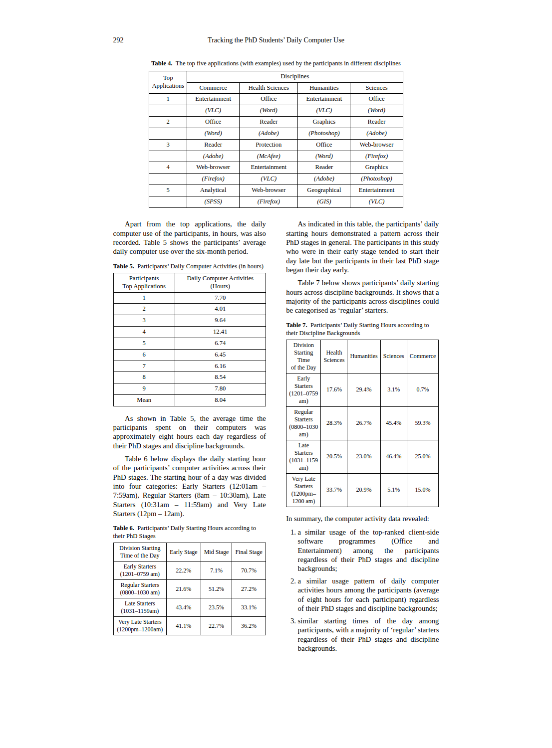292
Tracking the PhD Students’ Daily Computer Use
Table 4. The top five applications (with examples) used by the participants in different disciplines
| Top Applications | Disciplines |
| Commerce | Health Sciences | Humanities | Sciences |
| 1 | Entertainment | Office | Entertainment | Office |
| | (VLC) | (Word) | (VLC) | (Word) |
| 2 | Office | Reader | Graphics | Reader |
| | (Word) | (Adobe) | (Photoshop) | (Adobe) |
| 3 | Reader | Protection | Office | Web-browser |
| | (Adobe) | (McAfee) | (Word) | (Firefox) |
| 4 | Web-browser | Entertainment | Reader | Graphics |
| | (Firefox) | (VLC) | (Adobe) | (Photoshop) |
| 5 | Analytical | Web-browser | Geographical | Entertainment |
| | (SPSS) | (Firefox) | (GIS) | (VLC) |
Apart from the top applications, the daily computer use of the participants, in hours, was also recorded. Table 5 shows the participants’ average daily computer use over the six-month period.
Table 5. Participants’ Daily Computer Activities (in hours)
| Participants Top Applications | Daily Computer Activities (Hours) |
| 1 | 7.70 |
| 2 | 4.01 |
| 3 | 9.64 |
| 4 | 12.41 |
| 5 | 6.74 |
| 6 | 6.45 |
| 7 | 6.16 |
| 8 | 8.54 |
| 9 | 7.80 |
| Mean | 8.04 |
As shown in Table 5, the average time the participants spent on their computers was approximately eight hours each day regardless of their PhD stages and discipline backgrounds.
Table 6 below displays the daily starting hour of the participants’ computer activities across their PhD stages. The starting hour of a day was divided into four categories: Early Starters (12:01am – 7:59am), Regular Starters (8am – 10:30am), Late Starters (10:31am – 11:59am) and Very Late Starters (12pm – 12am).
Table 6. Participants’ Daily Starting Hours according to their PhD Stages
| Division Starting Time of the Day | Early Stage | Mid Stage | Final Stage |
| Early Starters (1201–0759 am) | 22.2% | 7.1% | 70.7% |
| Regular Starters (0800–1030 am) | 21.6% | 51.2% | 27.2% |
| Late Starters (1031–1159am) | 43.4% | 23.5% | 33.1% |
| Very Late Starters (1200pm–1200am) | 41.1% | 22.7% | 36.2% |
As indicated in this table, the participants’ daily starting hours demonstrated a pattern across their PhD stages in general. The participants in this study who were in their early stage tended to start their day late but the participants in their last PhD stage began their day early.
Table 7 below shows participants’ daily starting hours across discipline backgrounds. It shows that a majority of the participants across disciplines could be categorised as ‘regular’ starters.
Table 7. Participants’ Daily Starting Hours according to their Discipline Backgrounds
| Division Starting Time of the Day | Health Sciences | Humanities | Sciences | Commerce |
| Early Starters (1201–0759 am) | 17.6% | 29.4% | 3.1% | 0.7% |
| Regular Starters (0800–1030 am) | 28.3% | 26.7% | 45.4% | 59.3% |
| Late Starters (1031–1159 am) | 20.5% | 23.0% | 46.4% | 25.0% |
| Very Late Starters (1200pm–1200 am) | 33.7% | 20.9% | 5.1% | 15.0% |
In summary, the computer activity data revealed:
a similar usage of the top-ranked client-side software programmes (Office and Entertainment) among the participants regardless of their PhD stages and discipline backgrounds;
a similar usage pattern of daily computer activities hours among the participants (average of eight hours for each participant) regardless of their PhD stages and discipline backgrounds;
similar starting times of the day among participants, with a majority of ‘regular’ starters regardless of their PhD stages and discipline backgrounds.